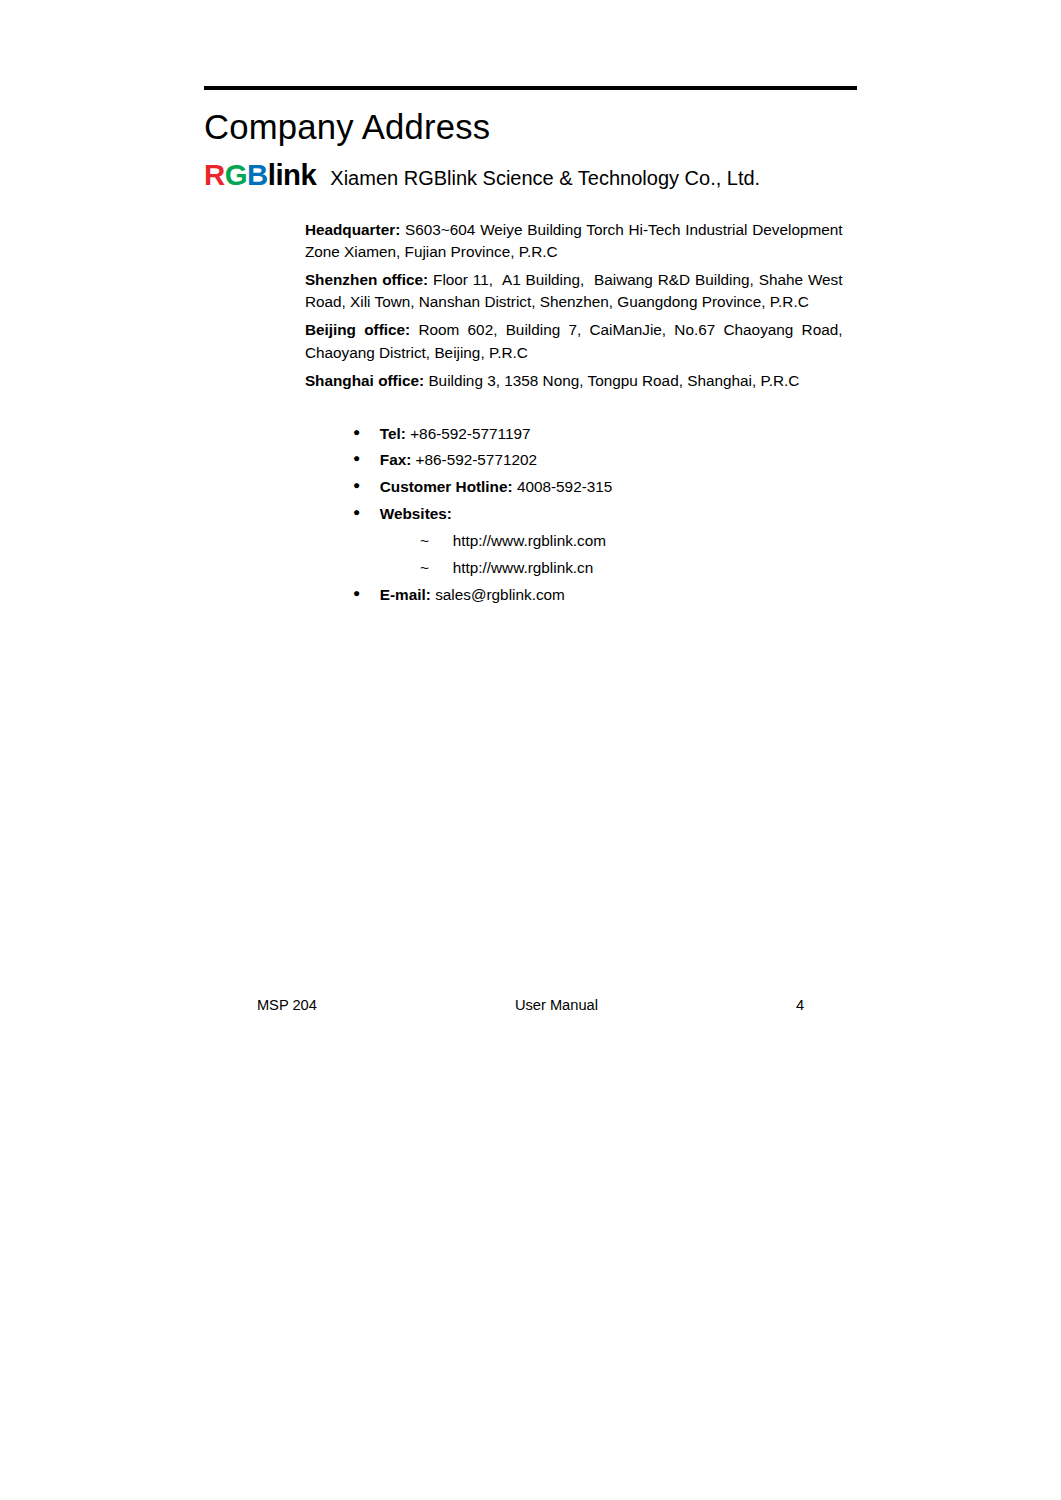Company Address
RGBlink Xiamen RGBlink Science & Technology Co., Ltd.
Headquarter: S603~604 Weiye Building Torch Hi-Tech Industrial Development Zone Xiamen, Fujian Province, P.R.C
Shenzhen office: Floor 11, A1 Building, Baiwang R&D Building, Shahe West Road, Xili Town, Nanshan District, Shenzhen, Guangdong Province, P.R.C
Beijing office: Room 602, Building 7, CaiManJie, No.67 Chaoyang Road, Chaoyang District, Beijing, P.R.C
Shanghai office: Building 3, 1358 Nong, Tongpu Road, Shanghai, P.R.C
Tel: +86-592-5771197
Fax: +86-592-5771202
Customer Hotline: 4008-592-315
Websites:
http://www.rgblink.com
http://www.rgblink.cn
E-mail: sales@rgblink.com
MSP 204 User Manual 4